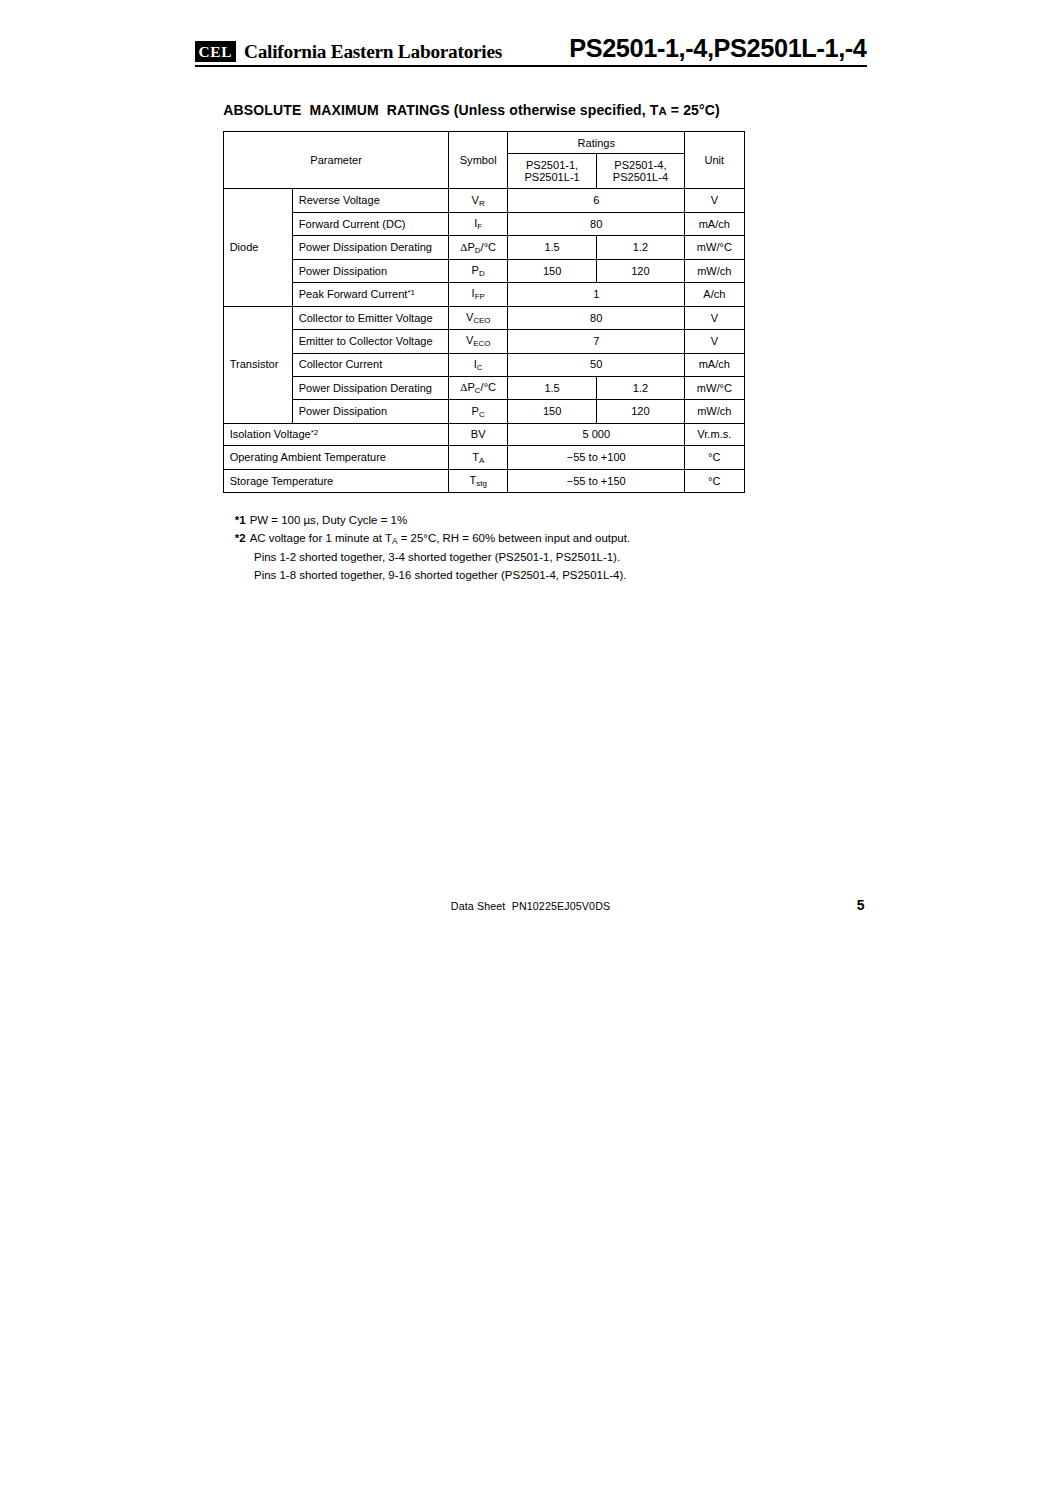CEL California Eastern Laboratories
PS2501-1,-4,PS2501L-1,-4
ABSOLUTE MAXIMUM RATINGS (Unless otherwise specified, TA = 25°C)
| Parameter | Symbol | Ratings | Unit |
| --- | --- | --- | --- |
| PS2501-1, PS2501L-1 | PS2501-4, PS2501L-4 |
| Diode | Reverse Voltage | V R | 6 | V |
| Forward Current (DC) | I F | 80 | mA/ch |
| Power Dissipation Derating | Δ P D /°C | 1.5 | 1.2 | mW/°C |
| Power Dissipation | P D | 150 | 120 | mW/ch |
| Peak Forward Current *1 | I FP | 1 | A/ch |
| Transistor | Collector to Emitter Voltage | V CEO | 80 | V |
| Emitter to Collector Voltage | V ECO | 7 | V |
| Collector Current | I C | 50 | mA/ch |
| Power Dissipation Derating | Δ P C /°C | 1.5 | 1.2 | mW/°C |
| Power Dissipation | P C | 150 | 120 | mW/ch |
| Isolation Voltage *2 | BV | 5 000 | Vr.m.s. |
| Operating Ambient Temperature | T A | −55 to +100 | °C |
| Storage Temperature | T stg | −55 to +150 | °C |
*1 PW = 100 µs, Duty Cycle = 1%
*2 AC voltage for 1 minute at TA = 25°C, RH = 60% between input and output.
Pins 1-2 shorted together, 3-4 shorted together (PS2501-1, PS2501L-1).
Pins 1-8 shorted together, 9-16 shorted together (PS2501-4, PS2501L-4).
Data Sheet PN10225EJ05V0DS 5